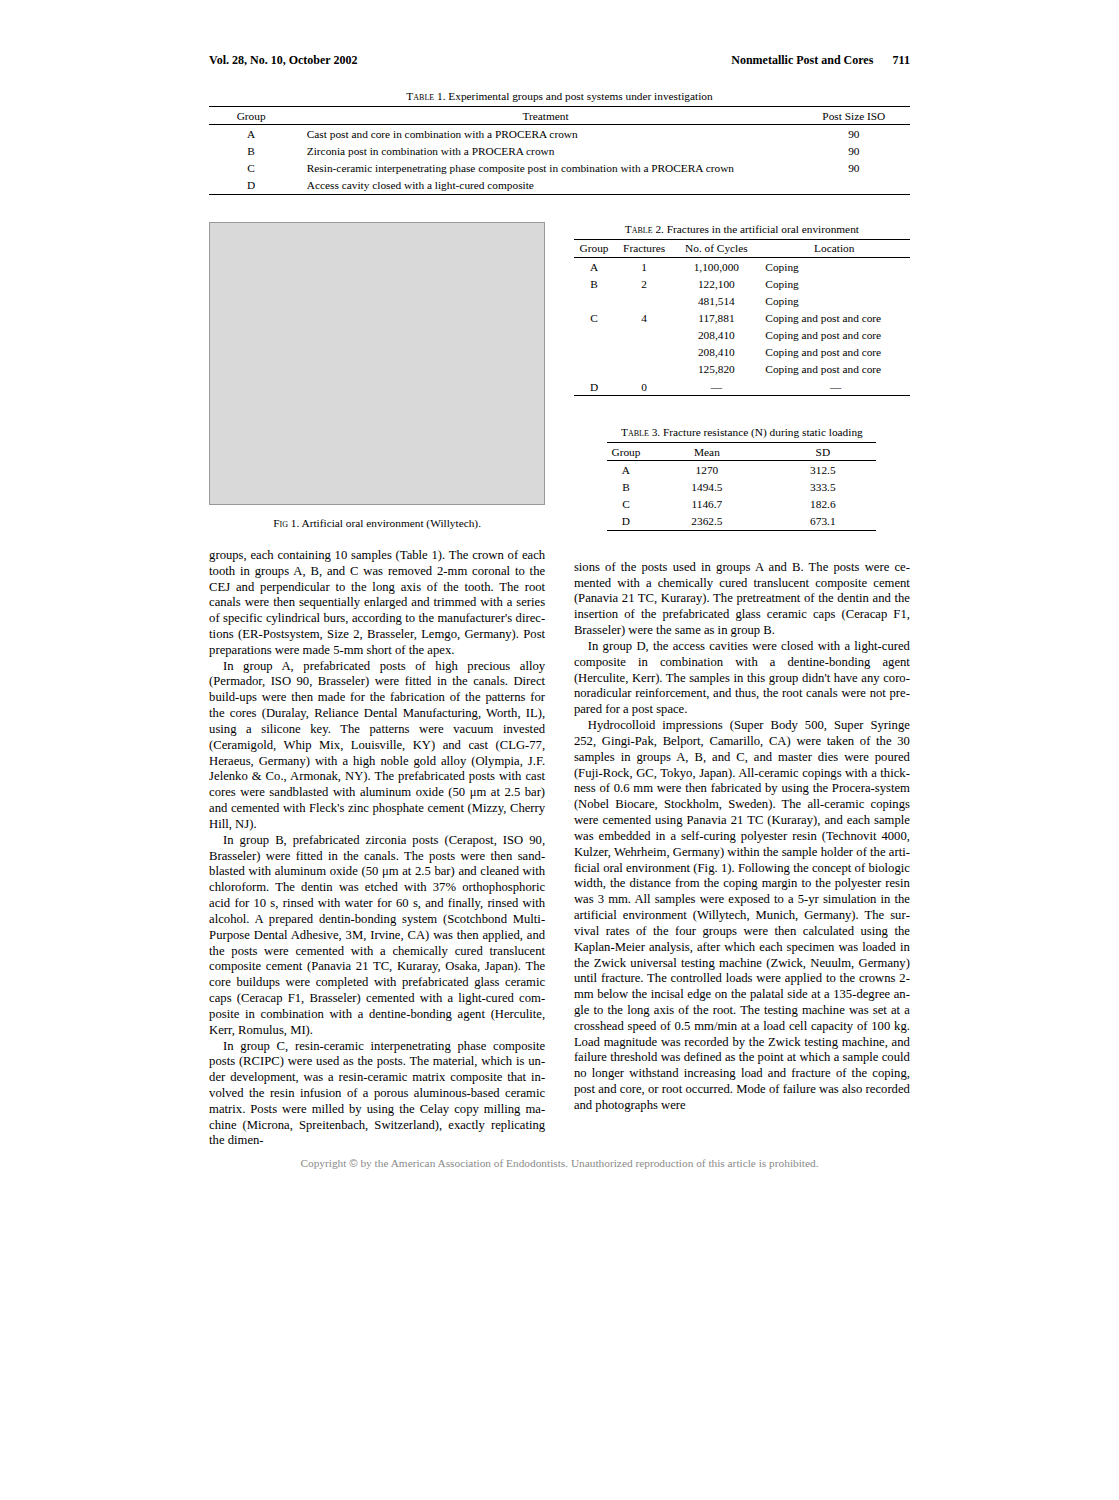Vol. 28, No. 10, October 2002
Nonmetallic Post and Cores711
Table 1. Experimental groups and post systems under investigation
| Group | Treatment | Post Size ISO |
| --- | --- | --- |
| A | Cast post and core in combination with a PROCERA crown | 90 |
| B | Zirconia post in combination with a PROCERA crown | 90 |
| C | Resin-ceramic interpenetrating phase composite post in combination with a PROCERA crown | 90 |
| D | Access cavity closed with a light-cured composite | |
Fig 1. Artificial oral environment (Willytech).
groups, each containing 10 samples (Table 1). The crown of each tooth in groups A, B, and C was removed 2-mm coronal to the CEJ and perpendicular to the long axis of the tooth. The root canals were then sequentially enlarged and trimmed with a series of specific cylindrical burs, according to the manufacturer's directions (ER-Postsystem, Size 2, Brasseler, Lemgo, Germany). Post preparations were made 5-mm short of the apex.
In group A, prefabricated posts of high precious alloy (Permador, ISO 90, Brasseler) were fitted in the canals. Direct build-ups were then made for the fabrication of the patterns for the cores (Duralay, Reliance Dental Manufacturing, Worth, IL), using a silicone key. The patterns were vacuum invested (Ceramigold, Whip Mix, Louisville, KY) and cast (CLG-77, Heraeus, Germany) with a high noble gold alloy (Olympia, J.F. Jelenko & Co., Armonak, NY). The prefabricated posts with cast cores were sandblasted with aluminum oxide (50 μm at 2.5 bar) and cemented with Fleck's zinc phosphate cement (Mizzy, Cherry Hill, NJ).
In group B, prefabricated zirconia posts (Cerapost, ISO 90, Brasseler) were fitted in the canals. The posts were then sandblasted with aluminum oxide (50 μm at 2.5 bar) and cleaned with chloroform. The dentin was etched with 37% orthophosphoric acid for 10 s, rinsed with water for 60 s, and finally, rinsed with alcohol. A prepared dentin-bonding system (Scotchbond Multi-Purpose Dental Adhesive, 3M, Irvine, CA) was then applied, and the posts were cemented with a chemically cured translucent composite cement (Panavia 21 TC, Kuraray, Osaka, Japan). The core buildups were completed with prefabricated glass ceramic caps (Ceracap F1, Brasseler) cemented with a light-cured composite in combination with a dentine-bonding agent (Herculite, Kerr, Romulus, MI).
In group C, resin-ceramic interpenetrating phase composite posts (RCIPC) were used as the posts. The material, which is under development, was a resin-ceramic matrix composite that involved the resin infusion of a porous aluminous-based ceramic matrix. Posts were milled by using the Celay copy milling machine (Microna, Spreitenbach, Switzerland), exactly replicating the dimen-
Table 2. Fractures in the artificial oral environment
| Group | Fractures | No. of Cycles | Location |
| --- | --- | --- | --- |
| A | 1 | 1,100,000 | Coping |
| B | 2 | 122,100 | Coping |
| | | 481,514 | Coping |
| C | 4 | 117,881 | Coping and post and core |
| | | 208,410 | Coping and post and core |
| | | 208,410 | Coping and post and core |
| | | 125,820 | Coping and post and core |
| D | 0 | — | — |
Table 3. Fracture resistance (N) during static loading
| Group | Mean | SD |
| --- | --- | --- |
| A | 1270 | 312.5 |
| B | 1494.5 | 333.5 |
| C | 1146.7 | 182.6 |
| D | 2362.5 | 673.1 |
sions of the posts used in groups A and B. The posts were cemented with a chemically cured translucent composite cement (Panavia 21 TC, Kuraray). The pretreatment of the dentin and the insertion of the prefabricated glass ceramic caps (Ceracap F1, Brasseler) were the same as in group B.
In group D, the access cavities were closed with a light-cured composite in combination with a dentine-bonding agent (Herculite, Kerr). The samples in this group didn't have any coronoradicular reinforcement, and thus, the root canals were not prepared for a post space.
Hydrocolloid impressions (Super Body 500, Super Syringe 252, Gingi-Pak, Belport, Camarillo, CA) were taken of the 30 samples in groups A, B, and C, and master dies were poured (Fuji-Rock, GC, Tokyo, Japan). All-ceramic copings with a thickness of 0.6 mm were then fabricated by using the Procera-system (Nobel Biocare, Stockholm, Sweden). The all-ceramic copings were cemented using Panavia 21 TC (Kuraray), and each sample was embedded in a self-curing polyester resin (Technovit 4000, Kulzer, Wehrheim, Germany) within the sample holder of the artificial oral environment (Fig. 1). Following the concept of biologic width, the distance from the coping margin to the polyester resin was 3 mm. All samples were exposed to a 5-yr simulation in the artificial environment (Willytech, Munich, Germany). The survival rates of the four groups were then calculated using the Kaplan-Meier analysis, after which each specimen was loaded in the Zwick universal testing machine (Zwick, Neuulm, Germany) until fracture. The controlled loads were applied to the crowns 2-mm below the incisal edge on the palatal side at a 135-degree angle to the long axis of the root. The testing machine was set at a crosshead speed of 0.5 mm/min at a load cell capacity of 100 kg. Load magnitude was recorded by the Zwick testing machine, and failure threshold was defined as the point at which a sample could no longer withstand increasing load and fracture of the coping, post and core, or root occurred. Mode of failure was also recorded and photographs were
Copyright © by the American Association of Endodontists. Unauthorized reproduction of this article is prohibited.